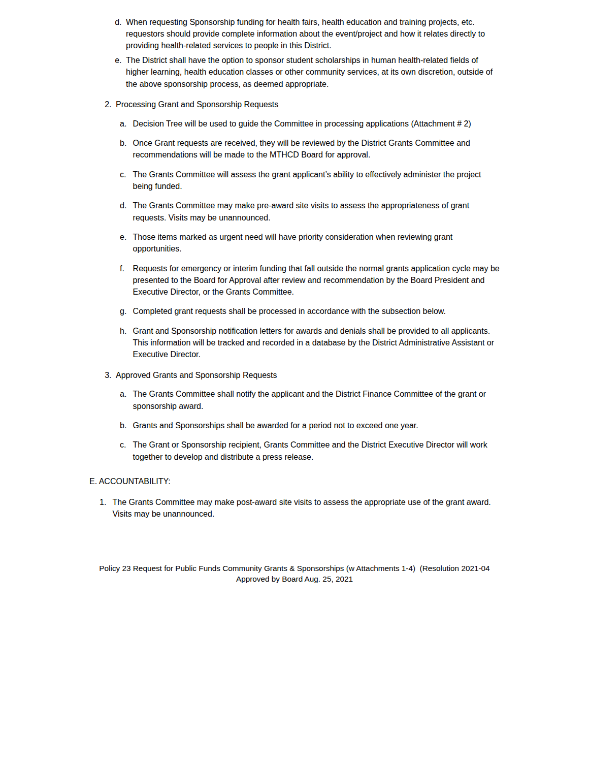When requesting Sponsorship funding for health fairs, health education and training projects, etc. requestors should provide complete information about the event/project and how it relates directly to providing health-related services to people in this District.
The District shall have the option to sponsor student scholarships in human health-related fields of higher learning, health education classes or other community services, at its own discretion, outside of the above sponsorship process, as deemed appropriate.
Processing Grant and Sponsorship Requests
a. Decision Tree will be used to guide the Committee in processing applications (Attachment # 2)
b. Once Grant requests are received, they will be reviewed by the District Grants Committee and recommendations will be made to the MTHCD Board for approval.
c. The Grants Committee will assess the grant applicant’s ability to effectively administer the project being funded.
d. The Grants Committee may make pre-award site visits to assess the appropriateness of grant requests. Visits may be unannounced.
e. Those items marked as urgent need will have priority consideration when reviewing grant opportunities.
f. Requests for emergency or interim funding that fall outside the normal grants application cycle may be presented to the Board for Approval after review and recommendation by the Board President and Executive Director, or the Grants Committee.
g. Completed grant requests shall be processed in accordance with the subsection below.
h. Grant and Sponsorship notification letters for awards and denials shall be provided to all applicants. This information will be tracked and recorded in a database by the District Administrative Assistant or Executive Director.
Approved Grants and Sponsorship Requests
a. The Grants Committee shall notify the applicant and the District Finance Committee of the grant or sponsorship award.
b. Grants and Sponsorships shall be awarded for a period not to exceed one year.
c. The Grant or Sponsorship recipient, Grants Committee and the District Executive Director will work together to develop and distribute a press release.
E. ACCOUNTABILITY:
1. The Grants Committee may make post-award site visits to assess the appropriate use of the grant award. Visits may be unannounced.
Policy 23 Request for Public Funds Community Grants & Sponsorships (w Attachments 1-4) (Resolution 2021-04 Approved by Board Aug. 25, 2021